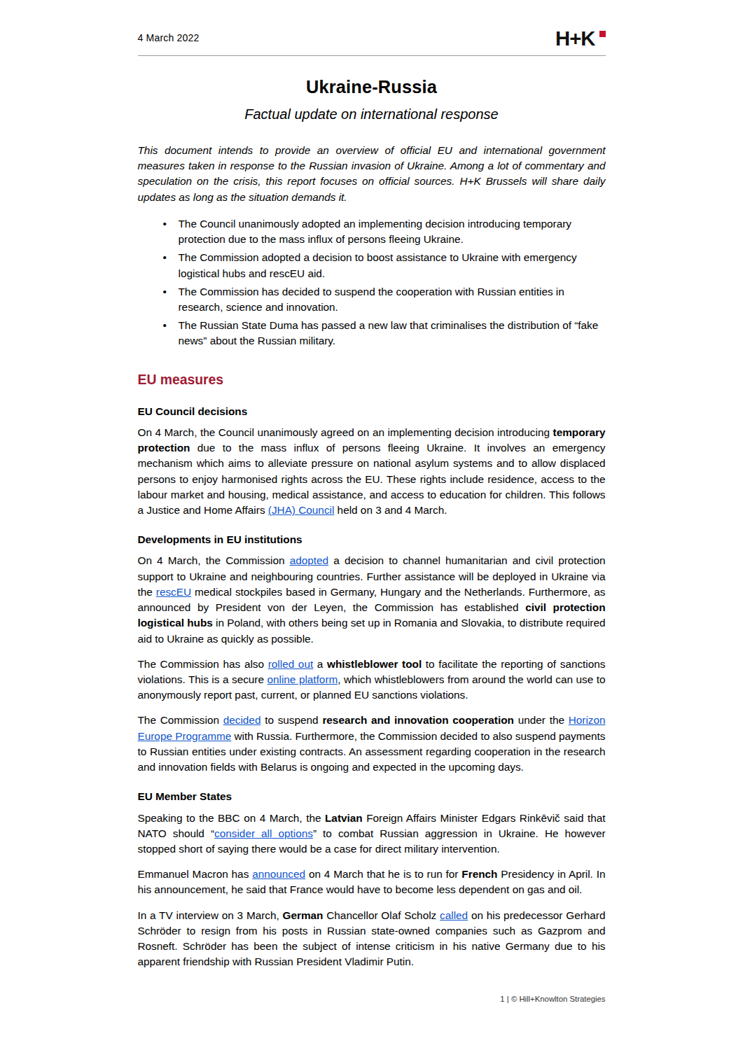4 March 2022
H+K
Ukraine-Russia
Factual update on international response
This document intends to provide an overview of official EU and international government measures taken in response to the Russian invasion of Ukraine. Among a lot of commentary and speculation on the crisis, this report focuses on official sources. H+K Brussels will share daily updates as long as the situation demands it.
The Council unanimously adopted an implementing decision introducing temporary protection due to the mass influx of persons fleeing Ukraine.
The Commission adopted a decision to boost assistance to Ukraine with emergency logistical hubs and rescEU aid.
The Commission has decided to suspend the cooperation with Russian entities in research, science and innovation.
The Russian State Duma has passed a new law that criminalises the distribution of “fake news” about the Russian military.
EU measures
EU Council decisions
On 4 March, the Council unanimously agreed on an implementing decision introducing temporary protection due to the mass influx of persons fleeing Ukraine. It involves an emergency mechanism which aims to alleviate pressure on national asylum systems and to allow displaced persons to enjoy harmonised rights across the EU. These rights include residence, access to the labour market and housing, medical assistance, and access to education for children. This follows a Justice and Home Affairs (JHA) Council held on 3 and 4 March.
Developments in EU institutions
On 4 March, the Commission adopted a decision to channel humanitarian and civil protection support to Ukraine and neighbouring countries. Further assistance will be deployed in Ukraine via the rescEU medical stockpiles based in Germany, Hungary and the Netherlands. Furthermore, as announced by President von der Leyen, the Commission has established civil protection logistical hubs in Poland, with others being set up in Romania and Slovakia, to distribute required aid to Ukraine as quickly as possible.
The Commission has also rolled out a whistleblower tool to facilitate the reporting of sanctions violations. This is a secure online platform, which whistleblowers from around the world can use to anonymously report past, current, or planned EU sanctions violations.
The Commission decided to suspend research and innovation cooperation under the Horizon Europe Programme with Russia. Furthermore, the Commission decided to also suspend payments to Russian entities under existing contracts. An assessment regarding cooperation in the research and innovation fields with Belarus is ongoing and expected in the upcoming days.
EU Member States
Speaking to the BBC on 4 March, the Latvian Foreign Affairs Minister Edgars Rinkēvič said that NATO should “consider all options” to combat Russian aggression in Ukraine. He however stopped short of saying there would be a case for direct military intervention.
Emmanuel Macron has announced on 4 March that he is to run for French Presidency in April. In his announcement, he said that France would have to become less dependent on gas and oil.
In a TV interview on 3 March, German Chancellor Olaf Scholz called on his predecessor Gerhard Schröder to resign from his posts in Russian state-owned companies such as Gazprom and Rosneft. Schröder has been the subject of intense criticism in his native Germany due to his apparent friendship with Russian President Vladimir Putin.
1 | © Hill+Knowlton Strategies